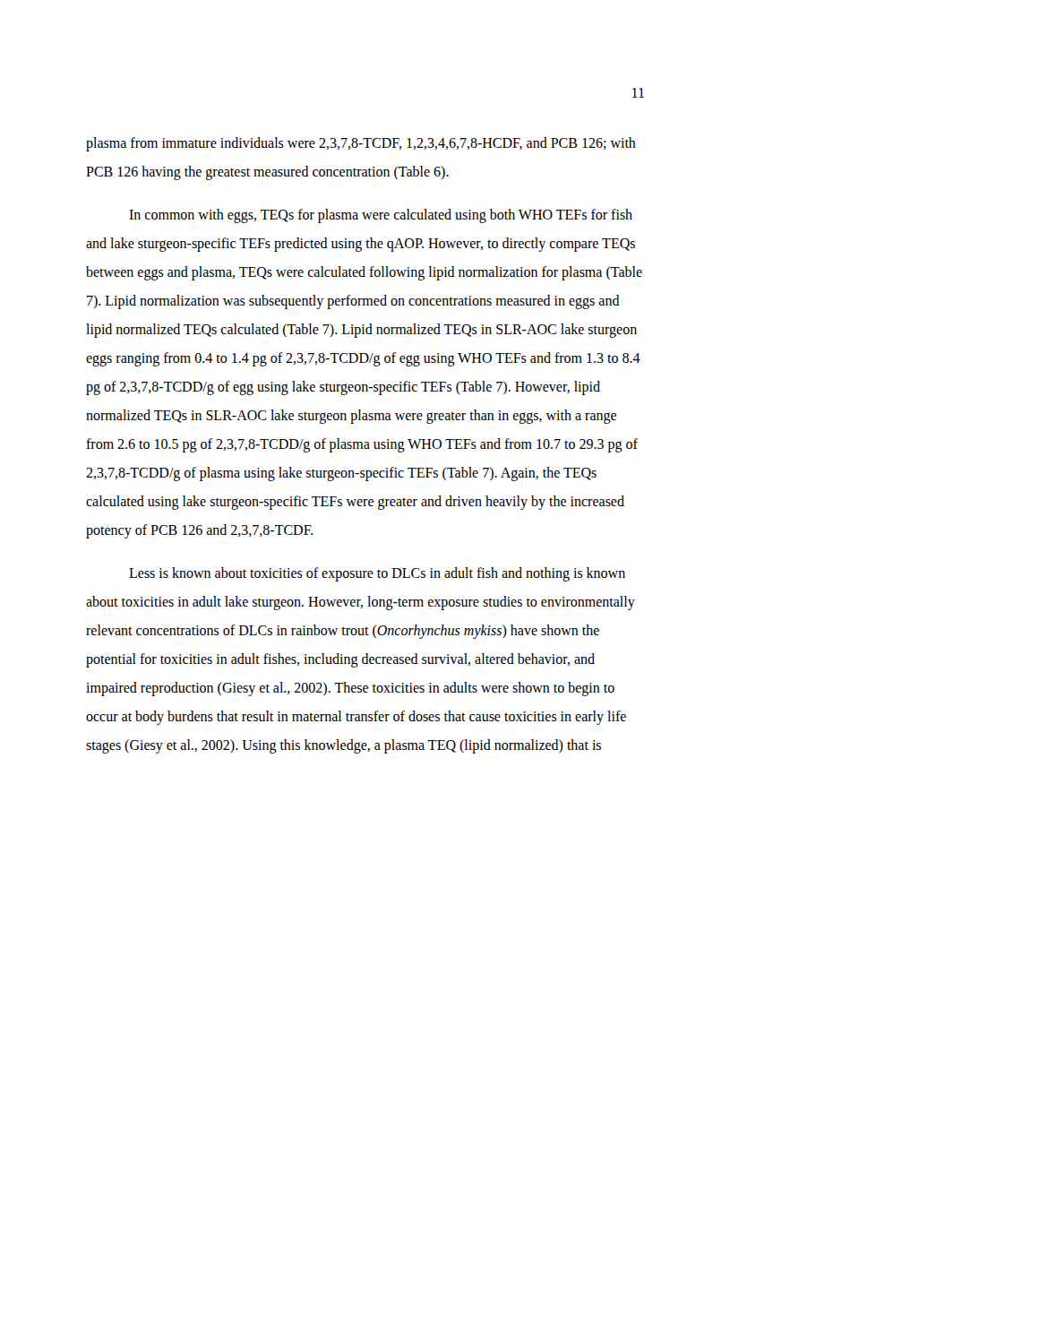11
plasma from immature individuals were 2,3,7,8-TCDF, 1,2,3,4,6,7,8-HCDF, and PCB 126; with PCB 126 having the greatest measured concentration (Table 6).
In common with eggs, TEQs for plasma were calculated using both WHO TEFs for fish and lake sturgeon-specific TEFs predicted using the qAOP. However, to directly compare TEQs between eggs and plasma, TEQs were calculated following lipid normalization for plasma (Table 7). Lipid normalization was subsequently performed on concentrations measured in eggs and lipid normalized TEQs calculated (Table 7). Lipid normalized TEQs in SLR-AOC lake sturgeon eggs ranging from 0.4 to 1.4 pg of 2,3,7,8-TCDD/g of egg using WHO TEFs and from 1.3 to 8.4 pg of 2,3,7,8-TCDD/g of egg using lake sturgeon-specific TEFs (Table 7). However, lipid normalized TEQs in SLR-AOC lake sturgeon plasma were greater than in eggs, with a range from 2.6 to 10.5 pg of 2,3,7,8-TCDD/g of plasma using WHO TEFs and from 10.7 to 29.3 pg of 2,3,7,8-TCDD/g of plasma using lake sturgeon-specific TEFs (Table 7). Again, the TEQs calculated using lake sturgeon-specific TEFs were greater and driven heavily by the increased potency of PCB 126 and 2,3,7,8-TCDF.
Less is known about toxicities of exposure to DLCs in adult fish and nothing is known about toxicities in adult lake sturgeon. However, long-term exposure studies to environmentally relevant concentrations of DLCs in rainbow trout (Oncorhynchus mykiss) have shown the potential for toxicities in adult fishes, including decreased survival, altered behavior, and impaired reproduction (Giesy et al., 2002). These toxicities in adults were shown to begin to occur at body burdens that result in maternal transfer of doses that cause toxicities in early life stages (Giesy et al., 2002). Using this knowledge, a plasma TEQ (lipid normalized) that is